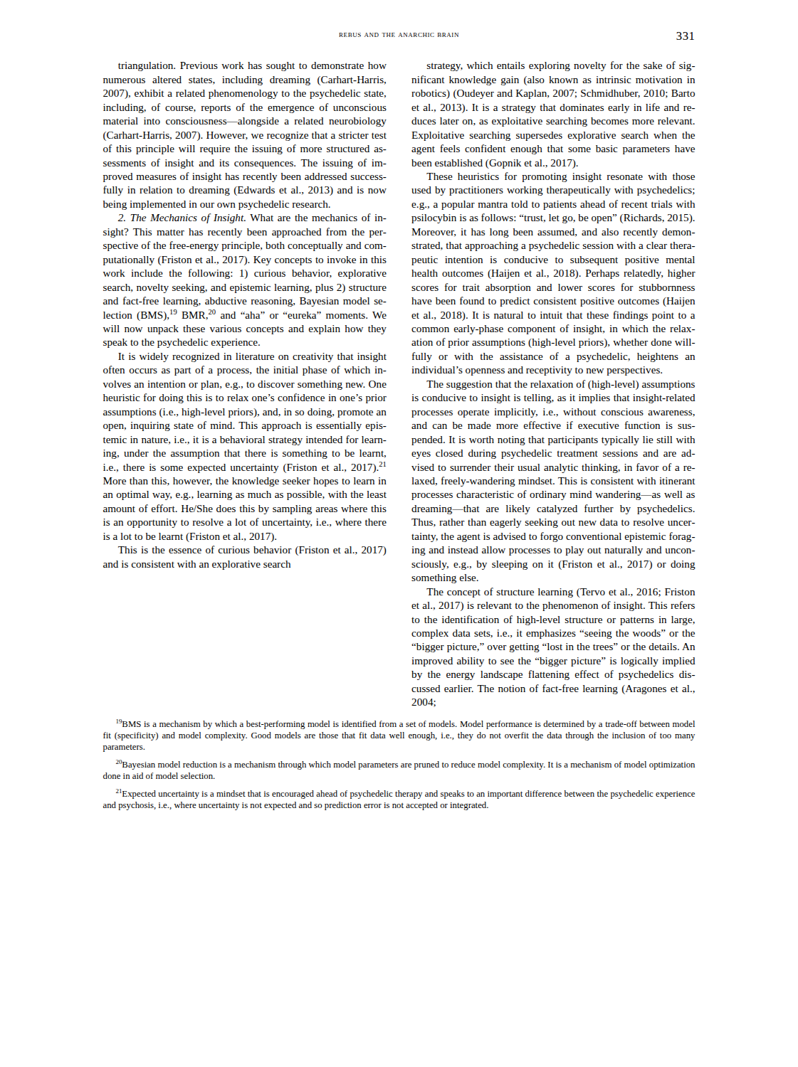REBUS and the Anarchic Brain 331
triangulation. Previous work has sought to demonstrate how numerous altered states, including dreaming (Carhart-Harris, 2007), exhibit a related phenomenology to the psychedelic state, including, of course, reports of the emergence of unconscious material into consciousness—alongside a related neurobiology (Carhart-Harris, 2007). However, we recognize that a stricter test of this principle will require the issuing of more structured assessments of insight and its consequences. The issuing of improved measures of insight has recently been addressed successfully in relation to dreaming (Edwards et al., 2013) and is now being implemented in our own psychedelic research.
2. The Mechanics of Insight. What are the mechanics of insight? This matter has recently been approached from the perspective of the free-energy principle, both conceptually and computationally (Friston et al., 2017). Key concepts to invoke in this work include the following: 1) curious behavior, explorative search, novelty seeking, and epistemic learning, plus 2) structure and fact-free learning, abductive reasoning, Bayesian model selection (BMS),19 BMR,20 and “aha” or “eureka” moments. We will now unpack these various concepts and explain how they speak to the psychedelic experience.
It is widely recognized in literature on creativity that insight often occurs as part of a process, the initial phase of which involves an intention or plan, e.g., to discover something new. One heuristic for doing this is to relax one’s confidence in one’s prior assumptions (i.e., high-level priors), and, in so doing, promote an open, inquiring state of mind. This approach is essentially epistemic in nature, i.e., it is a behavioral strategy intended for learning, under the assumption that there is something to be learnt, i.e., there is some expected uncertainty (Friston et al., 2017).21 More than this, however, the knowledge seeker hopes to learn in an optimal way, e.g., learning as much as possible, with the least amount of effort. He/She does this by sampling areas where this is an opportunity to resolve a lot of uncertainty, i.e., where there is a lot to be learnt (Friston et al., 2017).
This is the essence of curious behavior (Friston et al., 2017) and is consistent with an explorative search
strategy, which entails exploring novelty for the sake of significant knowledge gain (also known as intrinsic motivation in robotics) (Oudeyer and Kaplan, 2007; Schmidhuber, 2010; Barto et al., 2013). It is a strategy that dominates early in life and reduces later on, as exploitative searching becomes more relevant. Exploitative searching supersedes explorative search when the agent feels confident enough that some basic parameters have been established (Gopnik et al., 2017).
These heuristics for promoting insight resonate with those used by practitioners working therapeutically with psychedelics; e.g., a popular mantra told to patients ahead of recent trials with psilocybin is as follows: “trust, let go, be open” (Richards, 2015). Moreover, it has long been assumed, and also recently demonstrated, that approaching a psychedelic session with a clear therapeutic intention is conducive to subsequent positive mental health outcomes (Haijen et al., 2018). Perhaps relatedly, higher scores for trait absorption and lower scores for stubbornness have been found to predict consistent positive outcomes (Haijen et al., 2018). It is natural to intuit that these findings point to a common early-phase component of insight, in which the relaxation of prior assumptions (high-level priors), whether done willfully or with the assistance of a psychedelic, heightens an individual’s openness and receptivity to new perspectives.
The suggestion that the relaxation of (high-level) assumptions is conducive to insight is telling, as it implies that insight-related processes operate implicitly, i.e., without conscious awareness, and can be made more effective if executive function is suspended. It is worth noting that participants typically lie still with eyes closed during psychedelic treatment sessions and are advised to surrender their usual analytic thinking, in favor of a relaxed, freely-wandering mindset. This is consistent with itinerant processes characteristic of ordinary mind wandering—as well as dreaming—that are likely catalyzed further by psychedelics. Thus, rather than eagerly seeking out new data to resolve uncertainty, the agent is advised to forgo conventional epistemic foraging and instead allow processes to play out naturally and unconsciously, e.g., by sleeping on it (Friston et al., 2017) or doing something else.
The concept of structure learning (Tervo et al., 2016; Friston et al., 2017) is relevant to the phenomenon of insight. This refers to the identification of high-level structure or patterns in large, complex data sets, i.e., it emphasizes “seeing the woods” or the “bigger picture,” over getting “lost in the trees” or the details. An improved ability to see the “bigger picture” is logically implied by the energy landscape flattening effect of psychedelics discussed earlier. The notion of fact-free learning (Aragones et al., 2004;
19BMS is a mechanism by which a best-performing model is identified from a set of models. Model performance is determined by a trade-off between model fit (specificity) and model complexity. Good models are those that fit data well enough, i.e., they do not overfit the data through the inclusion of too many parameters.
20Bayesian model reduction is a mechanism through which model parameters are pruned to reduce model complexity. It is a mechanism of model optimization done in aid of model selection.
21Expected uncertainty is a mindset that is encouraged ahead of psychedelic therapy and speaks to an important difference between the psychedelic experience and psychosis, i.e., where uncertainty is not expected and so prediction error is not accepted or integrated.